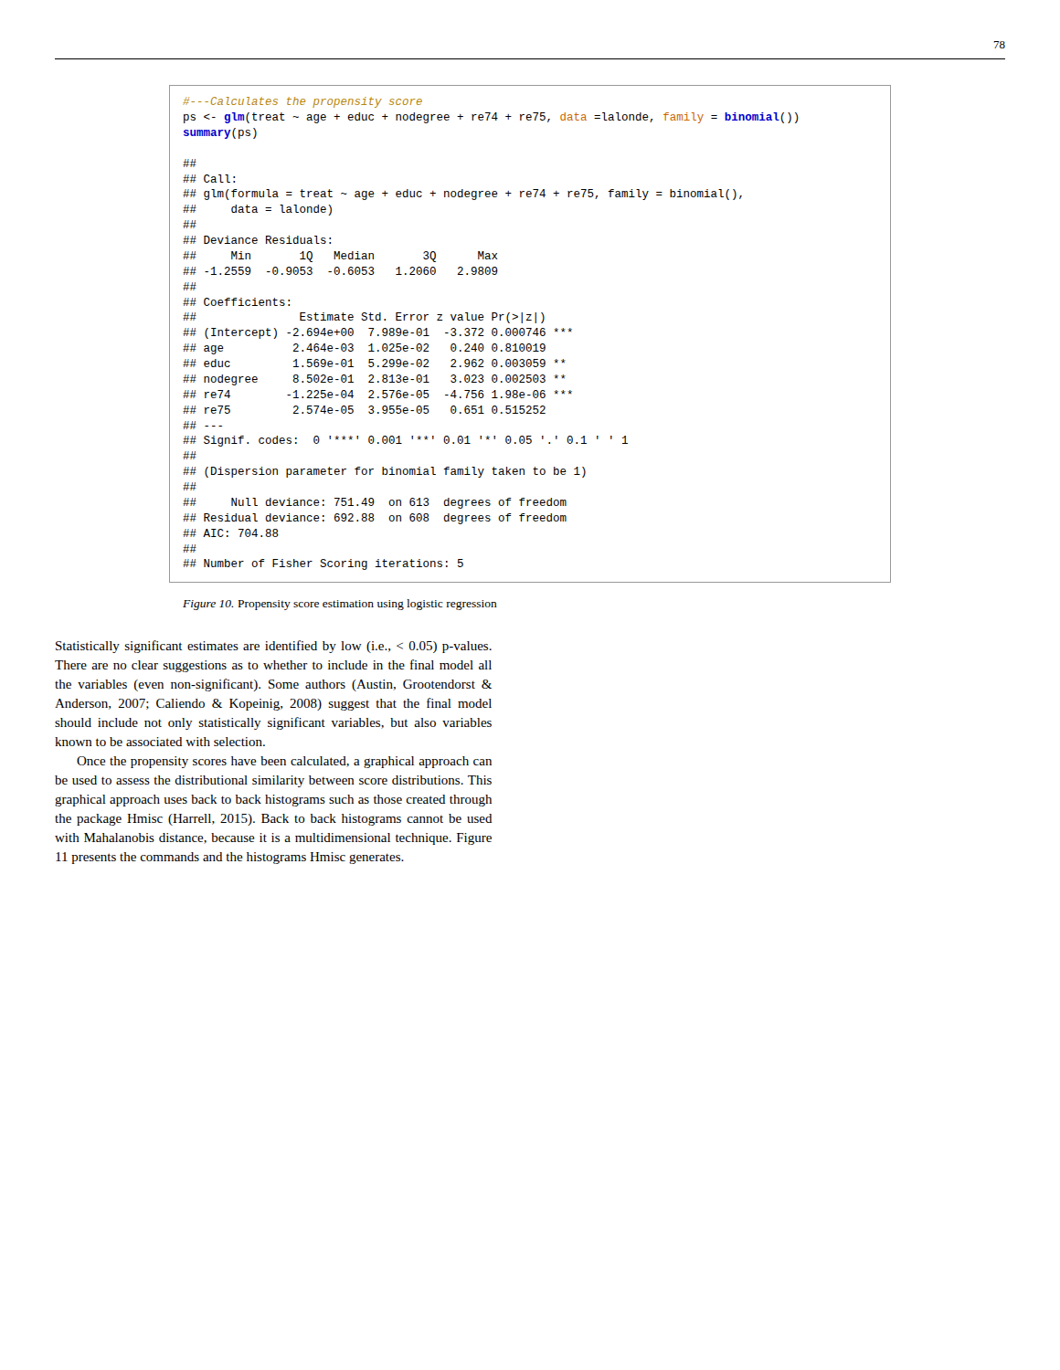78
#---Calculates the propensity score
ps <- glm(treat ~ age + educ + nodegree + re74 + re75, data =lalonde, family = binomial())
summary(ps)

##
## Call:
## glm(formula = treat ~ age + educ + nodegree + re74 + re75, family = binomial(),
##     data = lalonde)
##
## Deviance Residuals:
##     Min       1Q   Median       3Q      Max
## -1.2559  -0.9053  -0.6053   1.2060   2.9809
##
## Coefficients:
##               Estimate Std. Error z value Pr(>|z|)
## (Intercept) -2.694e+00  7.989e-01  -3.372 0.000746 ***
## age          2.464e-03  1.025e-02   0.240 0.810019
## educ         1.569e-01  5.299e-02   2.962 0.003059 **
## nodegree     8.502e-01  2.813e-01   3.023 0.002503 **
## re74        -1.225e-04  2.576e-05  -4.756 1.98e-06 ***
## re75         2.574e-05  3.955e-05   0.651 0.515252
## ---
## Signif. codes:  0 '***' 0.001 '**' 0.01 '*' 0.05 '.' 0.1 ' ' 1
##
## (Dispersion parameter for binomial family taken to be 1)
##
##     Null deviance: 751.49  on 613  degrees of freedom
## Residual deviance: 692.88  on 608  degrees of freedom
## AIC: 704.88
##
## Number of Fisher Scoring iterations: 5
Figure 10. Propensity score estimation using logistic regression
Statistically significant estimates are identified by low (i.e., < 0.05) p-values. There are no clear suggestions as to whether to include in the final model all the variables (even non-significant). Some authors (Austin, Grootendorst & Anderson, 2007; Caliendo & Kopeinig, 2008) suggest that the final model should include not only statistically significant variables, but also variables known to be associated with selection.
Once the propensity scores have been calculated, a graphical approach can be used to assess the distributional similarity between score distributions. This graphical approach uses back to back histograms such as those created through the package Hmisc (Harrell, 2015). Back to back histograms cannot be used with Mahalanobis distance, because it is a multidimensional technique. Figure 11 presents the commands and the histograms Hmisc generates.